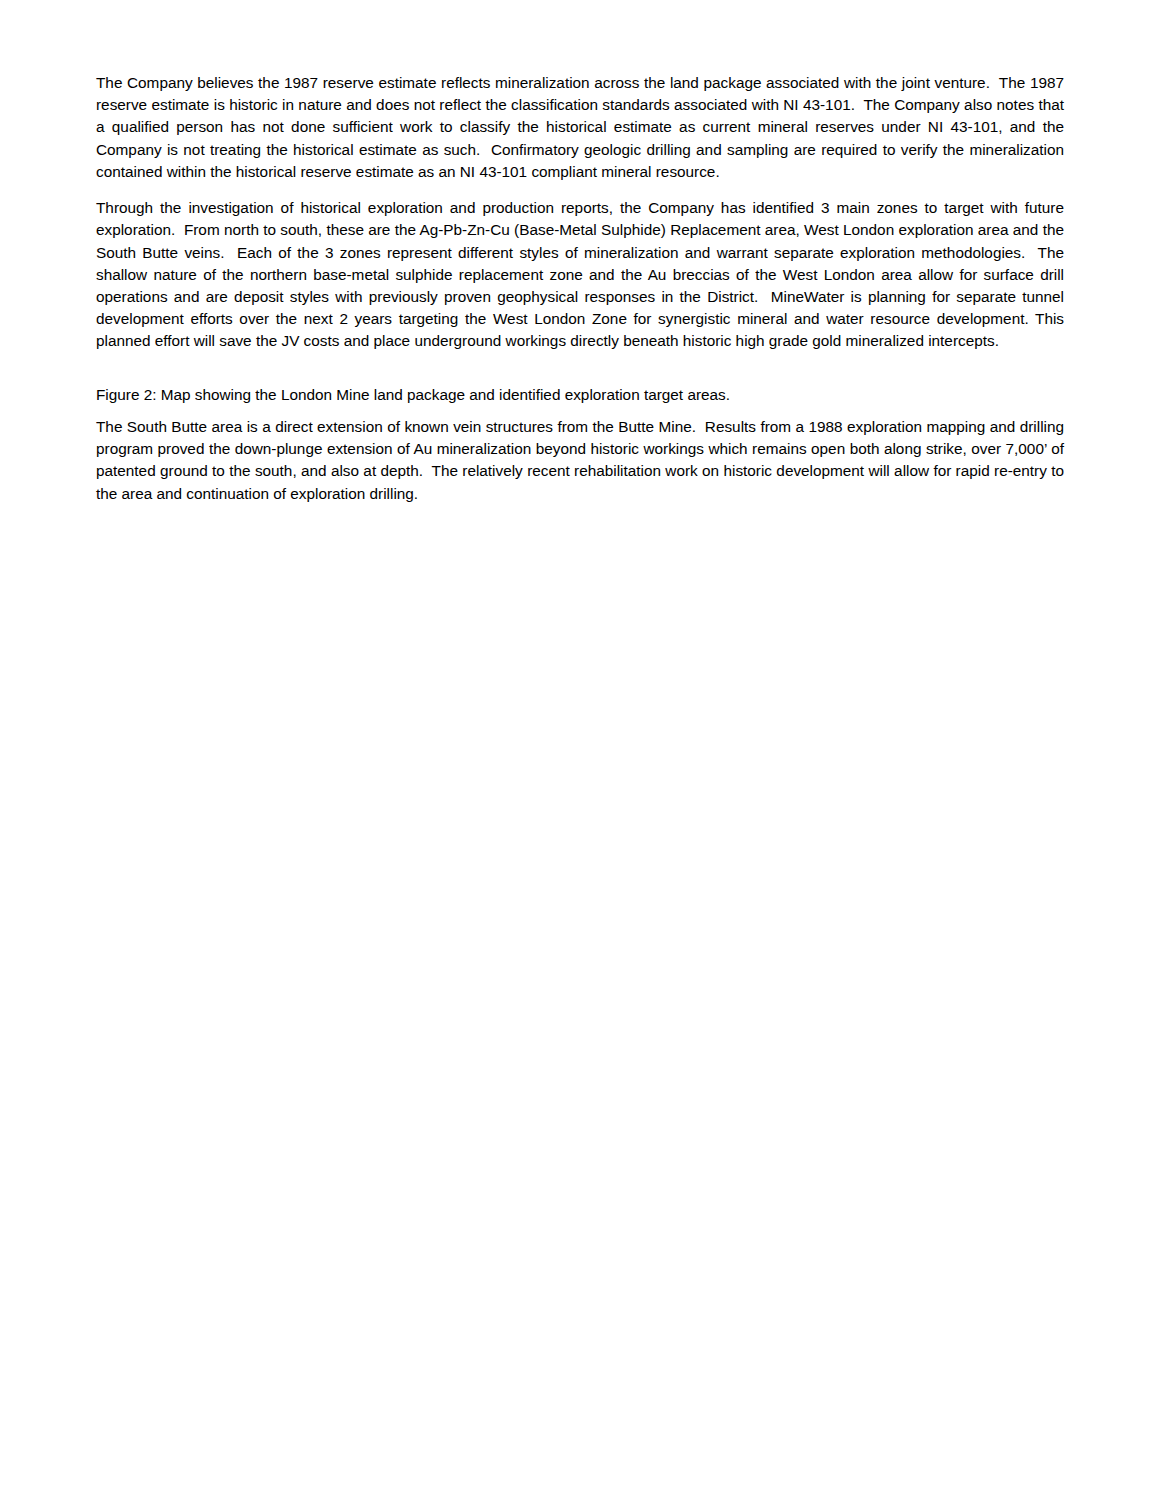The Company believes the 1987 reserve estimate reflects mineralization across the land package associated with the joint venture. The 1987 reserve estimate is historic in nature and does not reflect the classification standards associated with NI 43-101. The Company also notes that a qualified person has not done sufficient work to classify the historical estimate as current mineral reserves under NI 43-101, and the Company is not treating the historical estimate as such. Confirmatory geologic drilling and sampling are required to verify the mineralization contained within the historical reserve estimate as an NI 43-101 compliant mineral resource.
Through the investigation of historical exploration and production reports, the Company has identified 3 main zones to target with future exploration. From north to south, these are the Ag-Pb-Zn-Cu (Base-Metal Sulphide) Replacement area, West London exploration area and the South Butte veins. Each of the 3 zones represent different styles of mineralization and warrant separate exploration methodologies. The shallow nature of the northern base-metal sulphide replacement zone and the Au breccias of the West London area allow for surface drill operations and are deposit styles with previously proven geophysical responses in the District. MineWater is planning for separate tunnel development efforts over the next 2 years targeting the West London Zone for synergistic mineral and water resource development. This planned effort will save the JV costs and place underground workings directly beneath historic high grade gold mineralized intercepts.
Figure 2: Map showing the London Mine land package and identified exploration target areas.
The South Butte area is a direct extension of known vein structures from the Butte Mine. Results from a 1988 exploration mapping and drilling program proved the down-plunge extension of Au mineralization beyond historic workings which remains open both along strike, over 7,000’ of patented ground to the south, and also at depth. The relatively recent rehabilitation work on historic development will allow for rapid re-entry to the area and continuation of exploration drilling.